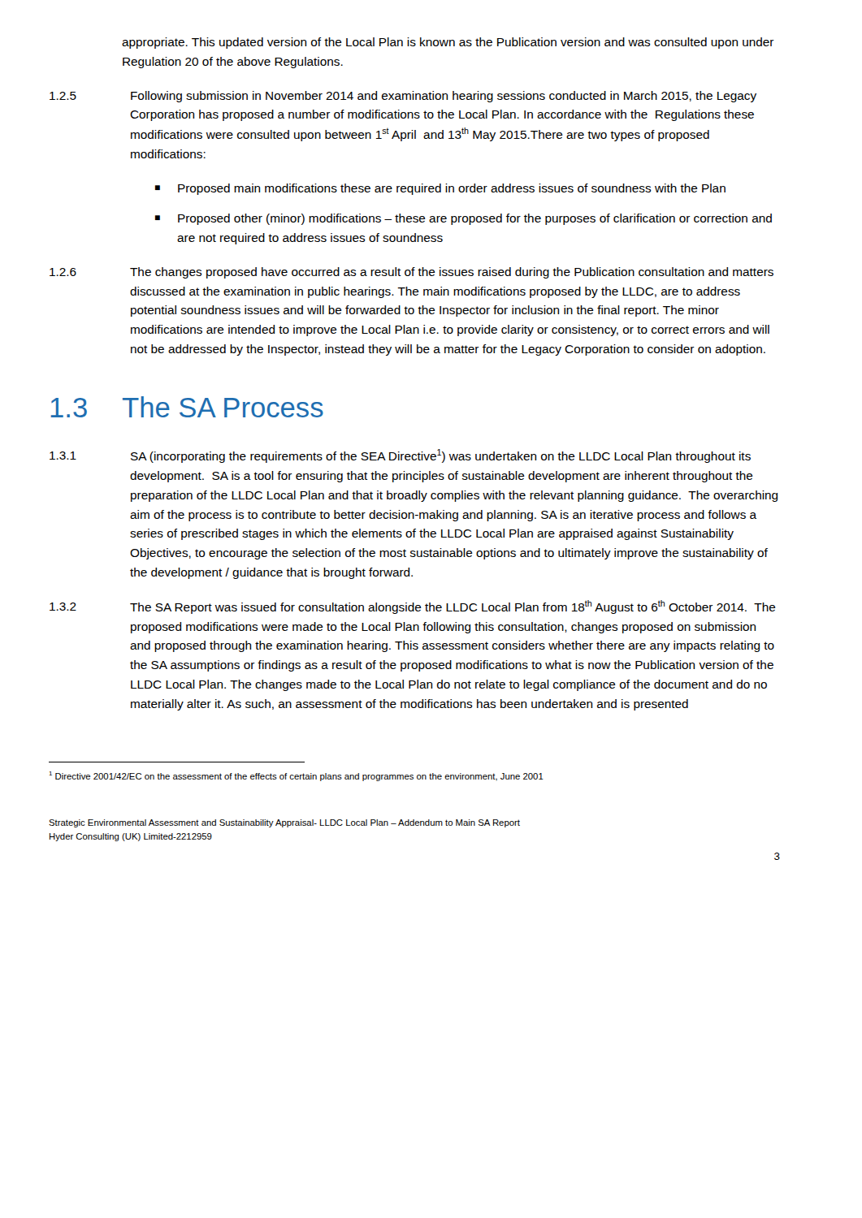appropriate. This updated version of the Local Plan is known as the Publication version and was consulted upon under Regulation 20 of the above Regulations.
1.2.5
Following submission in November 2014 and examination hearing sessions conducted in March 2015, the Legacy Corporation has proposed a number of modifications to the Local Plan. In accordance with the Regulations these modifications were consulted upon between 1st April and 13th May 2015.There are two types of proposed modifications:
■ Proposed main modifications these are required in order address issues of soundness with the Plan
■ Proposed other (minor) modifications – these are proposed for the purposes of clarification or correction and are not required to address issues of soundness
1.2.6
The changes proposed have occurred as a result of the issues raised during the Publication consultation and matters discussed at the examination in public hearings. The main modifications proposed by the LLDC, are to address potential soundness issues and will be forwarded to the Inspector for inclusion in the final report. The minor modifications are intended to improve the Local Plan i.e. to provide clarity or consistency, or to correct errors and will not be addressed by the Inspector, instead they will be a matter for the Legacy Corporation to consider on adoption.
1.3 The SA Process
1.3.1
SA (incorporating the requirements of the SEA Directive1) was undertaken on the LLDC Local Plan throughout its development. SA is a tool for ensuring that the principles of sustainable development are inherent throughout the preparation of the LLDC Local Plan and that it broadly complies with the relevant planning guidance. The overarching aim of the process is to contribute to better decision-making and planning. SA is an iterative process and follows a series of prescribed stages in which the elements of the LLDC Local Plan are appraised against Sustainability Objectives, to encourage the selection of the most sustainable options and to ultimately improve the sustainability of the development / guidance that is brought forward.
1.3.2
The SA Report was issued for consultation alongside the LLDC Local Plan from 18th August to 6th October 2014. The proposed modifications were made to the Local Plan following this consultation, changes proposed on submission and proposed through the examination hearing. This assessment considers whether there are any impacts relating to the SA assumptions or findings as a result of the proposed modifications to what is now the Publication version of the LLDC Local Plan. The changes made to the Local Plan do not relate to legal compliance of the document and do no materially alter it. As such, an assessment of the modifications has been undertaken and is presented
1 Directive 2001/42/EC on the assessment of the effects of certain plans and programmes on the environment, June 2001
Strategic Environmental Assessment and Sustainability Appraisal- LLDC Local Plan – Addendum to Main SA Report
Hyder Consulting (UK) Limited-2212959
3